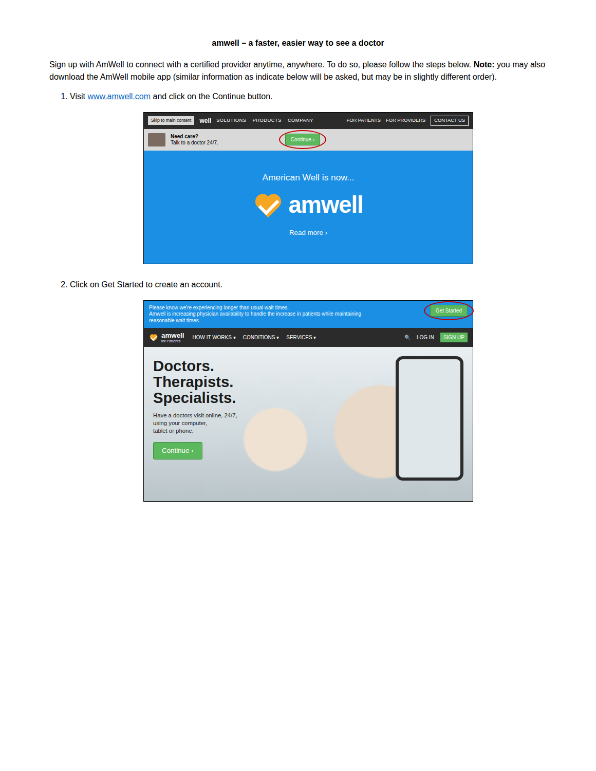amwell – a faster, easier way to see a doctor
Sign up with AmWell to connect with a certified provider anytime, anywhere. To do so, please follow the steps below. Note: you may also download the AmWell mobile app (similar information as indicate below will be asked, but may be in slightly different order).
Visit www.amwell.com and click on the Continue button.
Skip to main content well SOLUTIONS PRODUCTS COMPANY FOR PATIENTS FOR PROVIDERS CONTACT US
Need care? Talk to a doctor 24/7. Continue ›
American Well is now...
amwell
Read more ›
Click on Get Started to create an account.
Please know we're experiencing longer than usual wait times.
Amwell is increasing physician availability to handle the increase in patients while maintaining reasonable wait times.
Get Started
amwell for Patients HOW IT WORKS ▾ CONDITIONS ▾ SERVICES ▾ 🔍 LOG IN SIGN UP
Doctors.
Therapists.
Specialists.
Have a doctors visit online, 24/7,
using your computer,
tablet or phone.
Continue ›